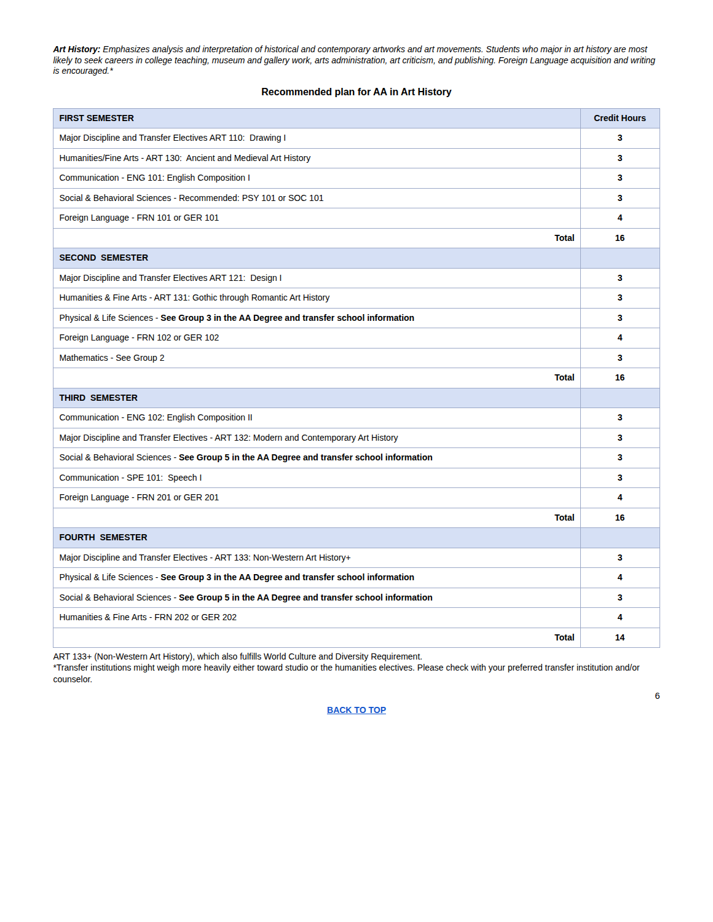Art History: Emphasizes analysis and interpretation of historical and contemporary artworks and art movements. Students who major in art history are most likely to seek careers in college teaching, museum and gallery work, arts administration, art criticism, and publishing. Foreign Language acquisition and writing is encouraged.*
Recommended plan for AA in Art History
| FIRST SEMESTER | Credit Hours |
| --- | --- |
| Major Discipline and Transfer Electives ART 110: Drawing I | 3 |
| Humanities/Fine Arts - ART 130: Ancient and Medieval Art History | 3 |
| Communication - ENG 101: English Composition I | 3 |
| Social & Behavioral Sciences - Recommended: PSY 101 or SOC 101 | 3 |
| Foreign Language - FRN 101 or GER 101 | 4 |
| Total | 16 |
| SECOND SEMESTER | |
| Major Discipline and Transfer Electives ART 121: Design I | 3 |
| Humanities & Fine Arts - ART 131: Gothic through Romantic Art History | 3 |
| Physical & Life Sciences - See Group 3 in the AA Degree and transfer school information | 3 |
| Foreign Language - FRN 102 or GER 102 | 4 |
| Mathematics - See Group 2 | 3 |
| Total | 16 |
| THIRD SEMESTER | |
| Communication - ENG 102: English Composition II | 3 |
| Major Discipline and Transfer Electives - ART 132: Modern and Contemporary Art History | 3 |
| Social & Behavioral Sciences - See Group 5 in the AA Degree and transfer school information | 3 |
| Communication - SPE 101: Speech I | 3 |
| Foreign Language - FRN 201 or GER 201 | 4 |
| Total | 16 |
| FOURTH SEMESTER | |
| Major Discipline and Transfer Electives - ART 133: Non-Western Art History+ | 3 |
| Physical & Life Sciences - See Group 3 in the AA Degree and transfer school information | 4 |
| Social & Behavioral Sciences - See Group 5 in the AA Degree and transfer school information | 3 |
| Humanities & Fine Arts - FRN 202 or GER 202 | 4 |
| Total | 14 |
ART 133+ (Non-Western Art History), which also fulfills World Culture and Diversity Requirement.
*Transfer institutions might weigh more heavily either toward studio or the humanities electives. Please check with your preferred transfer institution and/or counselor.
6 BACK TO TOP